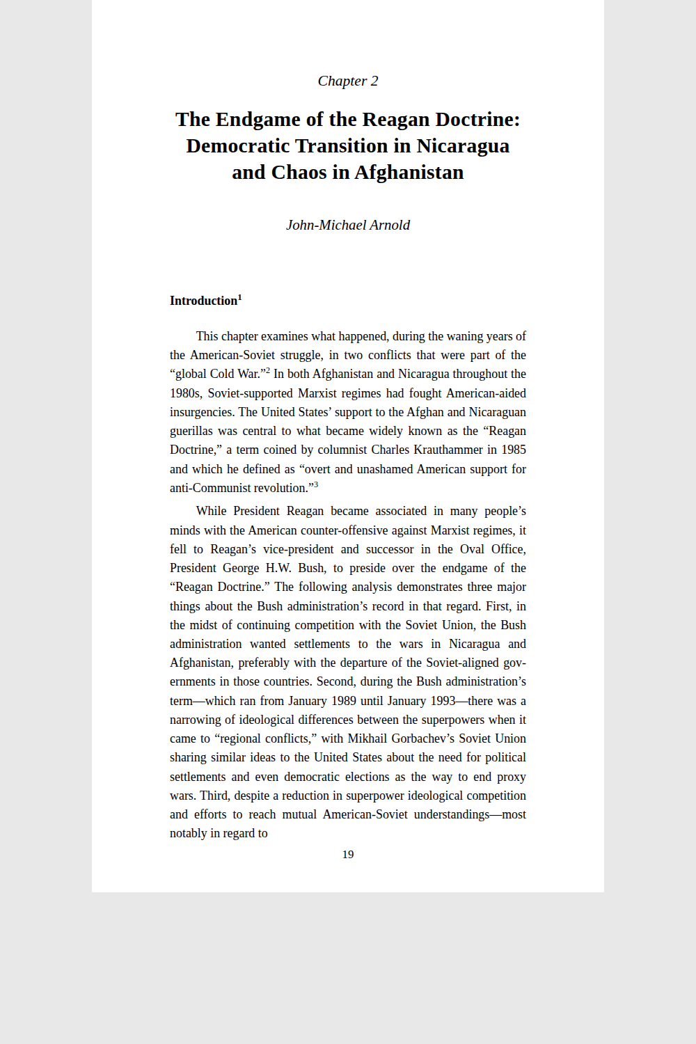Chapter 2
The Endgame of the Reagan Doctrine:
Democratic Transition in Nicaragua
and Chaos in Afghanistan
John-Michael Arnold
Introduction1
This chapter examines what happened, during the waning years of the American-Soviet struggle, in two conflicts that were part of the “global Cold War.”2 In both Afghanistan and Nicaragua throughout the 1980s, Soviet-supported Marxist regimes had fought American-aided insurgencies. The United States’ support to the Afghan and Nicaraguan guerillas was central to what became widely known as the “Reagan Doctrine,” a term coined by columnist Charles Krauthammer in 1985 and which he defined as “overt and unashamed American support for anti-Communist revolution.”3
While President Reagan became associated in many people’s minds with the American counter-offensive against Marxist regimes, it fell to Reagan’s vice-president and successor in the Oval Office, President George H.W. Bush, to preside over the endgame of the “Reagan Doctrine.” The following analysis demonstrates three major things about the Bush administration’s record in that regard. First, in the midst of continuing competition with the Soviet Union, the Bush administration wanted settlements to the wars in Nicaragua and Afghanistan, preferably with the departure of the Soviet-aligned governments in those countries. Second, during the Bush administration’s term—which ran from January 1989 until January 1993—there was a narrowing of ideological differences between the superpowers when it came to “regional conflicts,” with Mikhail Gorbachev’s Soviet Union sharing similar ideas to the United States about the need for political settlements and even democratic elections as the way to end proxy wars. Third, despite a reduction in superpower ideological competition and efforts to reach mutual American-Soviet understandings—most notably in regard to
19